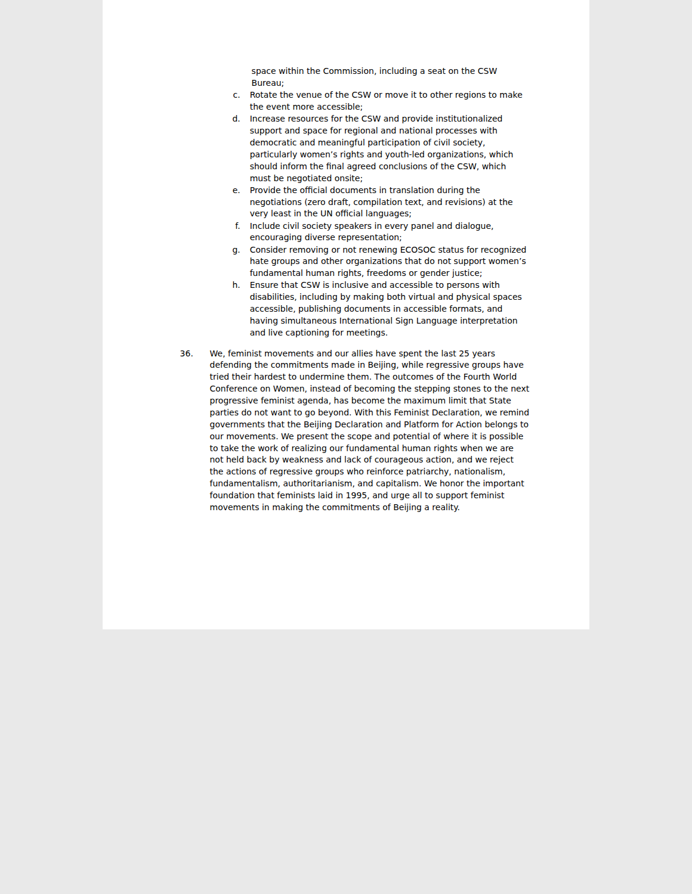space within the Commission, including a seat on the CSW Bureau;
Rotate the venue of the CSW or move it to other regions to make the event more accessible;
Increase resources for the CSW and provide institutionalized support and space for regional and national processes with democratic and meaningful participation of civil society, particularly women’s rights and youth-led organizations, which should inform the final agreed conclusions of the CSW, which must be negotiated onsite;
Provide the official documents in translation during the negotiations (zero draft, compilation text, and revisions) at the very least in the UN official languages;
Include civil society speakers in every panel and dialogue, encouraging diverse representation;
Consider removing or not renewing ECOSOC status for recognized hate groups and other organizations that do not support women’s fundamental human rights, freedoms or gender justice;
Ensure that CSW is inclusive and accessible to persons with disabilities, including by making both virtual and physical spaces accessible, publishing documents in accessible formats, and having simultaneous International Sign Language interpretation and live captioning for meetings.
36.
We, feminist movements and our allies have spent the last 25 years defending the commitments made in Beijing, while regressive groups have tried their hardest to undermine them. The outcomes of the Fourth World Conference on Women, instead of becoming the stepping stones to the next progressive feminist agenda, has become the maximum limit that State parties do not want to go beyond. With this Feminist Declaration, we remind governments that the Beijing Declaration and Platform for Action belongs to our movements. We present the scope and potential of where it is possible to take the work of realizing our fundamental human rights when we are not held back by weakness and lack of courageous action, and we reject the actions of regressive groups who reinforce patriarchy, nationalism, fundamentalism, authoritarianism, and capitalism. We honor the important foundation that feminists laid in 1995, and urge all to support feminist movements in making the commitments of Beijing a reality.